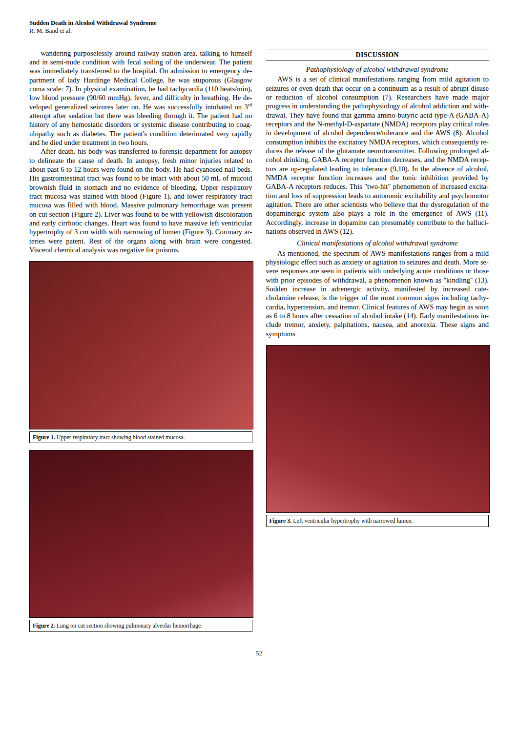Sudden Death in Alcohol Withdrawal Syndrome
R. M. Band et al.
wandering purposelessly around railway station area, talking to himself and in semi-nude condition with fecal soiling of the underwear. The patient was immediately transferred to the hospital. On admission to emergency department of lady Hardinge Medical College, he was stuporous (Glasgow coma scale: 7). In physical examination, he had tachycardia (110 beats/min), low blood pressure (90/60 mmHg), fever, and difficulty in breathing. He developed generalized seizures later on. He was successfully intubated on 3rd attempt after sedation but there was bleeding through it. The patient had no history of any hemostatic disorders or systemic disease contributing to coagulopathy such as diabetes. The patient's condition deteriorated very rapidly and he died under treatment in two hours.
After death, his body was transferred to forensic department for autopsy to delineate the cause of death. In autopsy, fresh minor injuries related to about past 6 to 12 hours were found on the body. He had cyanosed nail beds. His gastrointestinal tract was found to be intact with about 50 mL of mucoid brownish fluid in stomach and no evidence of bleeding. Upper respiratory tract mucosa was stained with blood (Figure 1), and lower respiratory tract mucosa was filled with blood. Massive pulmonary hemorrhage was present on cut section (Figure 2). Liver was found to be with yellowish discoloration and early cirrhotic changes. Heart was found to have massive left ventricular hypertrophy of 3 cm width with narrowing of lumen (Figure 3). Coronary arteries were patent. Rest of the organs along with brain were congested. Visceral chemical analysis was negative for poisons.
Figure 1. Upper respiratory tract showing blood stained mucosa.
Figure 2. Lung on cut section showing pulmonary alveolar hemorrhage.
DISCUSSION
Pathophysiology of alcohol withdrawal syndrome
AWS is a set of clinical manifestations ranging from mild agitation to seizures or even death that occur on a continuum as a result of abrupt disuse or reduction of alcohol consumption (7). Researchers have made major progress in understanding the pathophysiology of alcohol addiction and withdrawal. They have found that gamma amino-butyric acid type-A (GABA-A) receptors and the N-methyl-D-aspartate (NMDA) receptors play critical roles in development of alcohol dependence/tolerance and the AWS (8). Alcohol consumption inhibits the excitatory NMDA receptors, which consequently reduces the release of the glutamate neurotransmitter. Following prolonged alcohol drinking, GABA-A receptor function decreases, and the NMDA receptors are up-regulated leading to tolerance (9,10). In the absence of alcohol, NMDA receptor function increases and the tonic inhibition provided by GABA-A receptors reduces. This "two-hit" phenomenon of increased excitation and loss of suppression leads to autonomic excitability and psychomotor agitation. There are other scientists who believe that the dysregulation of the dopaminergic system also plays a role in the emergence of AWS (11). Accordingly, increase in dopamine can presumably contribute to the hallucinations observed in AWS (12).
Clinical manifestations of alcohol withdrawal syndrome
As mentioned, the spectrum of AWS manifestations ranges from a mild physiologic effect such as anxiety or agitation to seizures and death. More severe responses are seen in patients with underlying acute conditions or those with prior episodes of withdrawal, a phenomenon known as ''kindling'' (13). Sudden increase in adrenergic activity, manifested by increased catecholamine release, is the trigger of the most common signs including tachycardia, hypertension, and tremor. Clinical features of AWS may begin as soon as 6 to 8 hours after cessation of alcohol intake (14). Early manifestations include tremor, anxiety, palpitations, nausea, and anorexia. These signs and symptoms
Figure 3. Left ventricular hypertrophy with narrowed lumen.
52